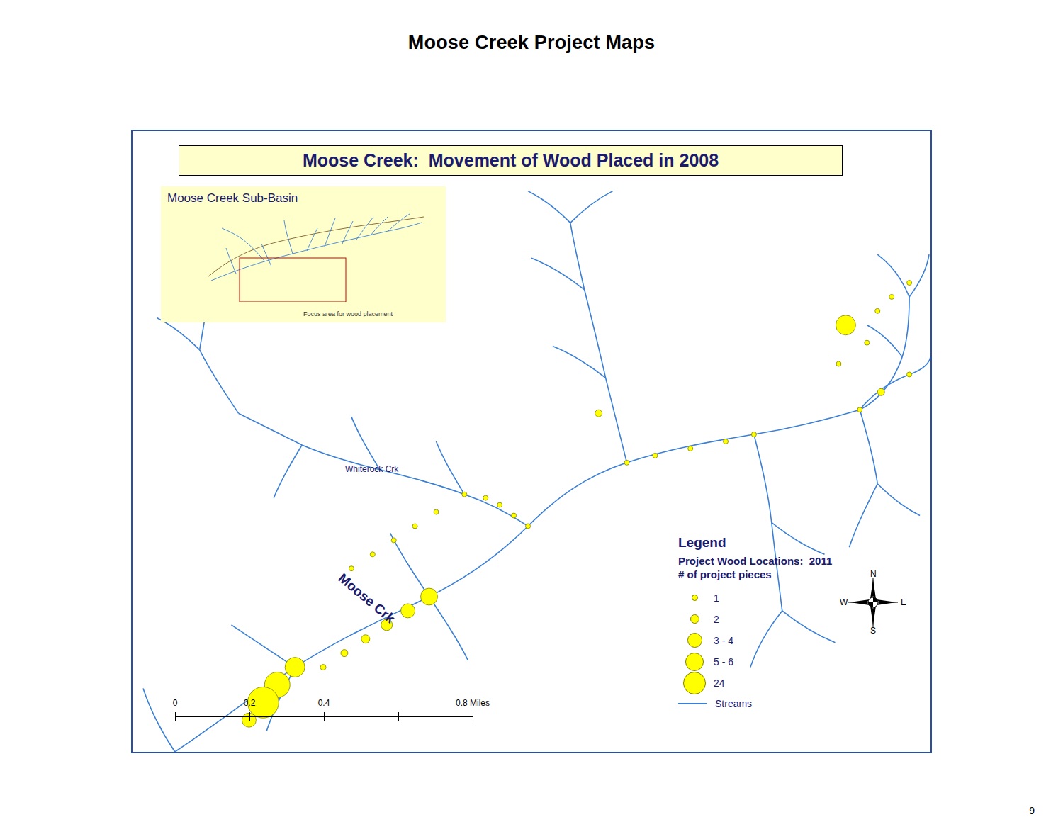Moose Creek Project Maps
Moose Creek: Movement of Wood Placed in 2008
Moose Creek Sub-Basin
Focus area for wood placement
Whiterock Crk
Moose Crk
Legend
Project Wood Locations: 2011
# of project pieces
1
2
3 - 4
5 - 6
24
Streams
N S E W
0 0.2 0.4 0.8 Miles
9